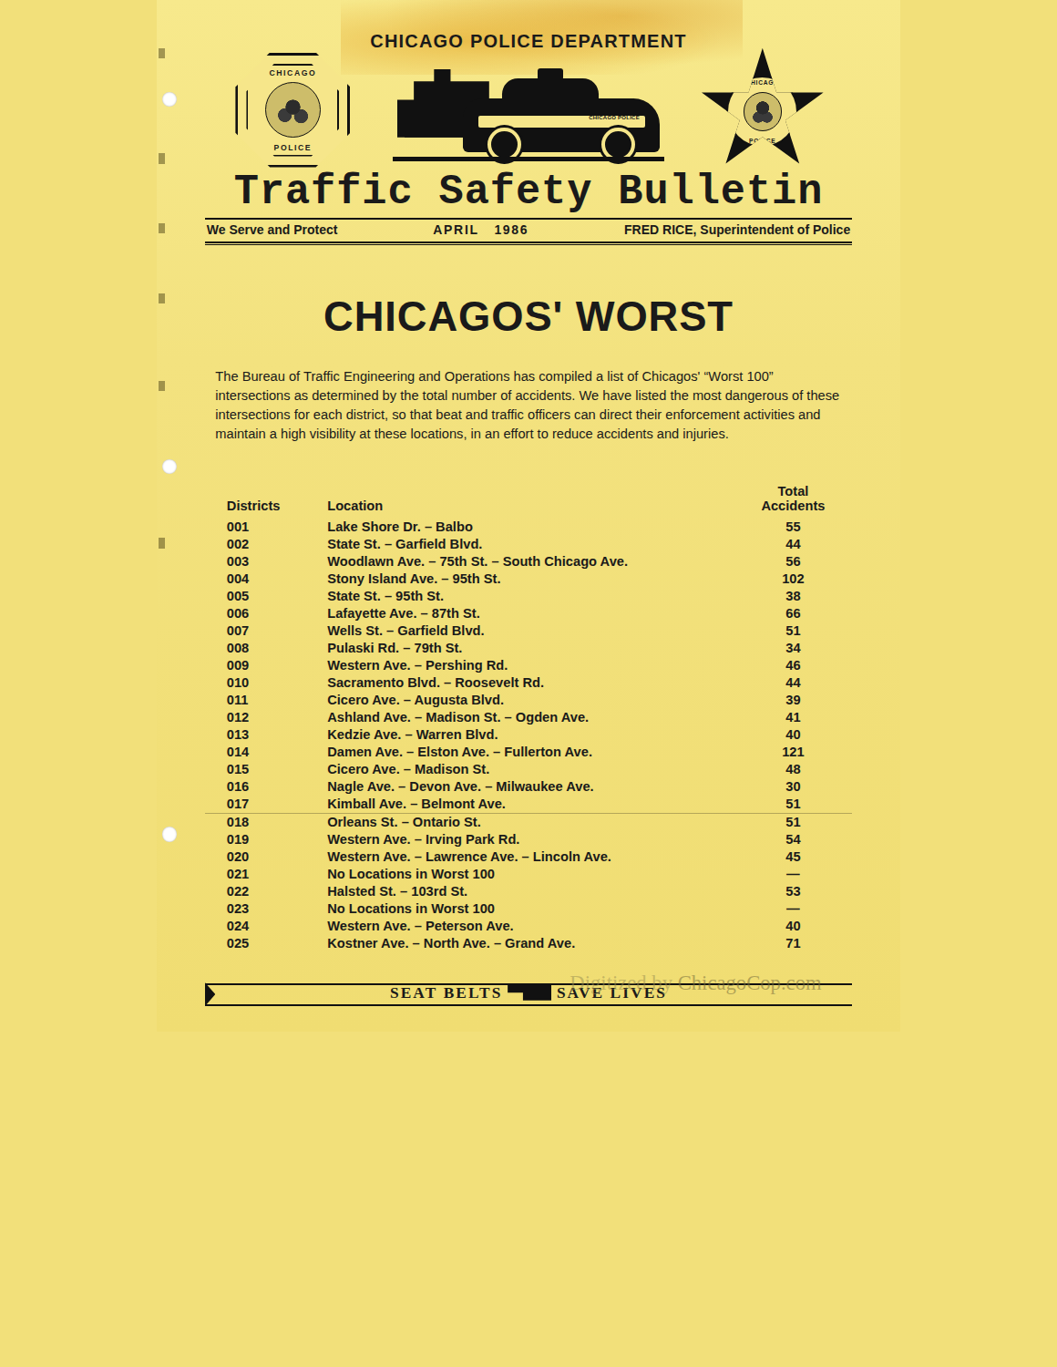CHICAGO POLICE
CHICAGO POLICE
CHICAGO POLICE DEPARTMENT
Traffic Safety Bulletin
We Serve and Protect APRIL 1986 FRED RICE, Superintendent of Police
CHICAGOS' WORST
The Bureau of Traffic Engineering and Operations has compiled a list of Chicagos' “Worst 100” intersections as determined by the total number of accidents. We have listed the most dangerous of these intersections for each district, so that beat and traffic officers can direct their enforcement activities and maintain a high visibility at these locations, in an effort to reduce accidents and injuries.
| Districts | Location | Total Accidents |
| --- | --- | --- |
| 001 | Lake Shore Dr. – Balbo | 55 |
| 002 | State St. – Garfield Blvd. | 44 |
| 003 | Woodlawn Ave. – 75th St. – South Chicago Ave. | 56 |
| 004 | Stony Island Ave. – 95th St. | 102 |
| 005 | State St. – 95th St. | 38 |
| 006 | Lafayette Ave. – 87th St. | 66 |
| 007 | Wells St. – Garfield Blvd. | 51 |
| 008 | Pulaski Rd. – 79th St. | 34 |
| 009 | Western Ave. – Pershing Rd. | 46 |
| 010 | Sacramento Blvd. – Roosevelt Rd. | 44 |
| 011 | Cicero Ave. – Augusta Blvd. | 39 |
| 012 | Ashland Ave. – Madison St. – Ogden Ave. | 41 |
| 013 | Kedzie Ave. – Warren Blvd. | 40 |
| 014 | Damen Ave. – Elston Ave. – Fullerton Ave. | 121 |
| 015 | Cicero Ave. – Madison St. | 48 |
| 016 | Nagle Ave. – Devon Ave. – Milwaukee Ave. | 30 |
| 017 | Kimball Ave. – Belmont Ave. | 51 |
| 018 | Orleans St. – Ontario St. | 51 |
| 019 | Western Ave. – Irving Park Rd. | 54 |
| 020 | Western Ave. – Lawrence Ave. – Lincoln Ave. | 45 |
| 021 | No Locations in Worst 100 | — |
| 022 | Halsted St. – 103rd St. | 53 |
| 023 | No Locations in Worst 100 | — |
| 024 | Western Ave. – Peterson Ave. | 40 |
| 025 | Kostner Ave. – North Ave. – Grand Ave. | 71 |
SEAT BELTS SAVE LIVES
Digitized by ChicagoCop.com